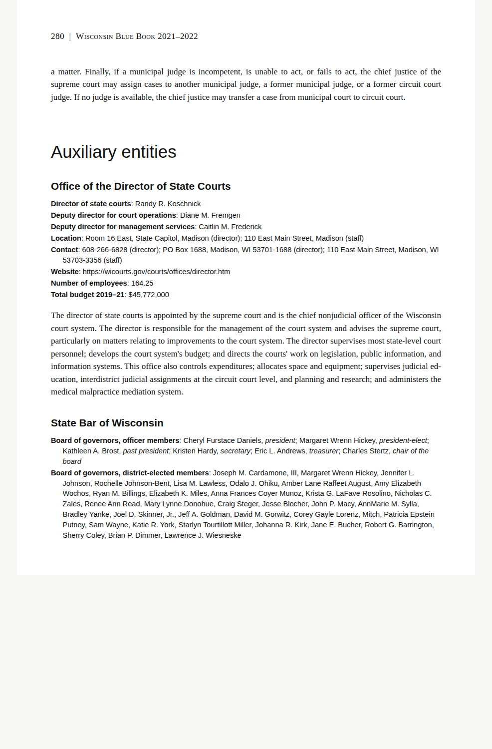280|Wisconsin Blue Book 2021–2022
a matter. Finally, if a municipal judge is incompetent, is unable to act, or fails to act, the chief justice of the supreme court may assign cases to another municipal judge, a former municipal judge, or a former circuit court judge. If no judge is available, the chief justice may transfer a case from municipal court to circuit court.
Auxiliary entities
Office of the Director of State Courts
Director of state courts: Randy R. Koschnick
Deputy director for court operations: Diane M. Fremgen
Deputy director for management services: Caitlin M. Frederick
Location: Room 16 East, State Capitol, Madison (director); 110 East Main Street, Madison (staff)
Contact: 608-266-6828 (director); PO Box 1688, Madison, WI 53701-1688 (director); 110 East Main Street, Madison, WI 53703-3356 (staff)
Website: https://wicourts.gov/courts/offices/director.htm
Number of employees: 164.25
Total budget 2019–21: $45,772,000
The director of state courts is appointed by the supreme court and is the chief nonjudicial officer of the Wisconsin court system. The director is responsible for the management of the court system and advises the supreme court, particularly on matters relating to improvements to the court system. The director supervises most state-level court personnel; develops the court system's budget; and directs the courts' work on legislation, public information, and information systems. This office also controls expenditures; allocates space and equipment; supervises judicial education, interdistrict judicial assignments at the circuit court level, and planning and research; and administers the medical malpractice mediation system.
State Bar of Wisconsin
Board of governors, officer members: Cheryl Furstace Daniels, president; Margaret Wrenn Hickey, president-elect; Kathleen A. Brost, past president; Kristen Hardy, secretary; Eric L. Andrews, treasurer; Charles Stertz, chair of the board
Board of governors, district-elected members: Joseph M. Cardamone, III, Margaret Wrenn Hickey, Jennifer L. Johnson, Rochelle Johnson-Bent, Lisa M. Lawless, Odalo J. Ohiku, Amber Lane Raffeet August, Amy Elizabeth Wochos, Ryan M. Billings, Elizabeth K. Miles, Anna Frances Coyer Munoz, Krista G. LaFave Rosolino, Nicholas C. Zales, Renee Ann Read, Mary Lynne Donohue, Craig Steger, Jesse Blocher, John P. Macy, AnnMarie M. Sylla, Bradley Yanke, Joel D. Skinner, Jr., Jeff A. Goldman, David M. Gorwitz, Corey Gayle Lorenz, Mitch, Patricia Epstein Putney, Sam Wayne, Katie R. York, Starlyn Tourtillott Miller, Johanna R. Kirk, Jane E. Bucher, Robert G. Barrington, Sherry Coley, Brian P. Dimmer, Lawrence J. Wiesneske